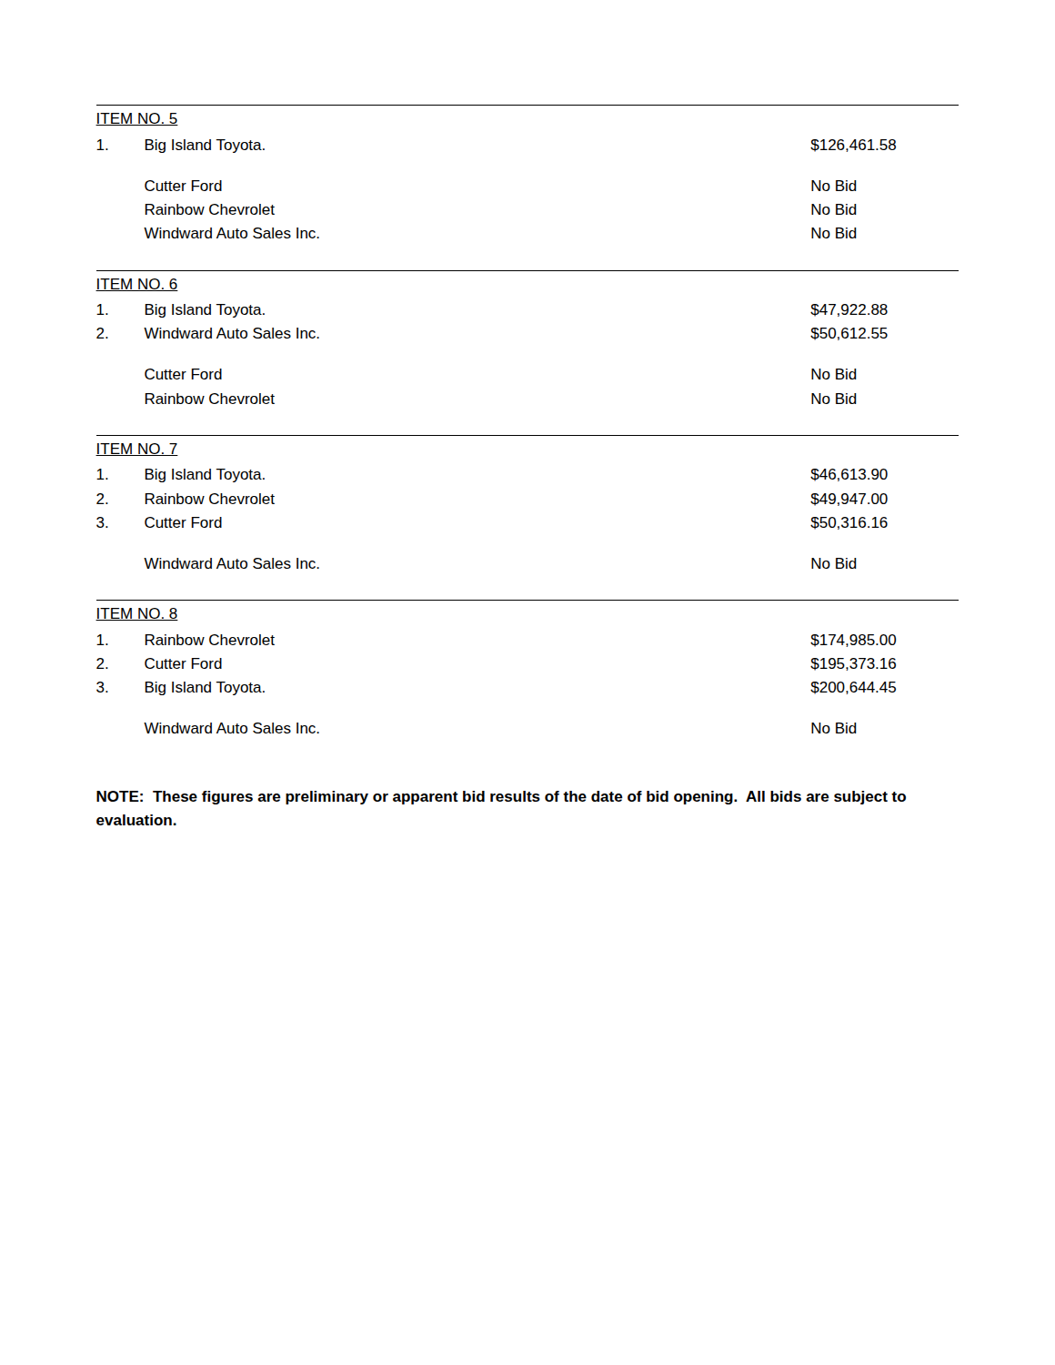ITEM NO. 5
| 1. | Big Island Toyota. | $126,461.58 |
| | Cutter Ford | No Bid |
| | Rainbow Chevrolet | No Bid |
| | Windward Auto Sales Inc. | No Bid |
ITEM NO. 6
| 1. | Big Island Toyota. | $47,922.88 |
| 2. | Windward Auto Sales Inc. | $50,612.55 |
| | Cutter Ford | No Bid |
| | Rainbow Chevrolet | No Bid |
ITEM NO. 7
| 1. | Big Island Toyota. | $46,613.90 |
| 2. | Rainbow Chevrolet | $49,947.00 |
| 3. | Cutter Ford | $50,316.16 |
| | Windward Auto Sales Inc. | No Bid |
ITEM NO. 8
| 1. | Rainbow Chevrolet | $174,985.00 |
| 2. | Cutter Ford | $195,373.16 |
| 3. | Big Island Toyota. | $200,644.45 |
| | Windward Auto Sales Inc. | No Bid |
NOTE: These figures are preliminary or apparent bid results of the date of bid opening. All bids are subject to evaluation.